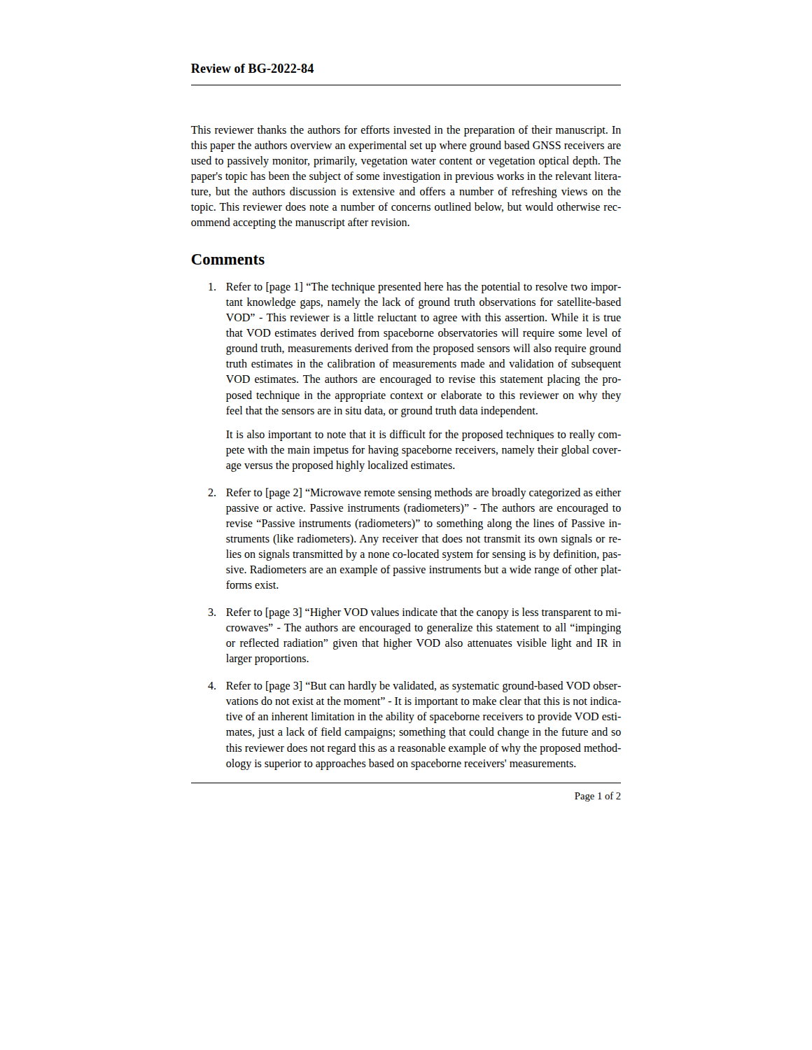Review of BG-2022-84
This reviewer thanks the authors for efforts invested in the preparation of their manuscript. In this paper the authors overview an experimental set up where ground based GNSS receivers are used to passively monitor, primarily, vegetation water content or vegetation optical depth. The paper's topic has been the subject of some investigation in previous works in the relevant literature, but the authors discussion is extensive and offers a number of refreshing views on the topic. This reviewer does note a number of concerns outlined below, but would otherwise recommend accepting the manuscript after revision.
Comments
Refer to [page 1] “The technique presented here has the potential to resolve two important knowledge gaps, namely the lack of ground truth observations for satellite-based VOD” - This reviewer is a little reluctant to agree with this assertion. While it is true that VOD estimates derived from spaceborne observatories will require some level of ground truth, measurements derived from the proposed sensors will also require ground truth estimates in the calibration of measurements made and validation of subsequent VOD estimates. The authors are encouraged to revise this statement placing the proposed technique in the appropriate context or elaborate to this reviewer on why they feel that the sensors are in situ data, or ground truth data independent.
It is also important to note that it is difficult for the proposed techniques to really compete with the main impetus for having spaceborne receivers, namely their global coverage versus the proposed highly localized estimates.
Refer to [page 2] “Microwave remote sensing methods are broadly categorized as either passive or active. Passive instruments (radiometers)” - The authors are encouraged to revise “Passive instruments (radiometers)” to something along the lines of Passive instruments (like radiometers). Any receiver that does not transmit its own signals or relies on signals transmitted by a none co-located system for sensing is by definition, passive. Radiometers are an example of passive instruments but a wide range of other platforms exist.
Refer to [page 3] “Higher VOD values indicate that the canopy is less transparent to microwaves” - The authors are encouraged to generalize this statement to all “impinging or reflected radiation” given that higher VOD also attenuates visible light and IR in larger proportions.
Refer to [page 3] “But can hardly be validated, as systematic ground-based VOD observations do not exist at the moment” - It is important to make clear that this is not indicative of an inherent limitation in the ability of spaceborne receivers to provide VOD estimates, just a lack of field campaigns; something that could change in the future and so this reviewer does not regard this as a reasonable example of why the proposed methodology is superior to approaches based on spaceborne receivers' measurements.
Page 1 of 2